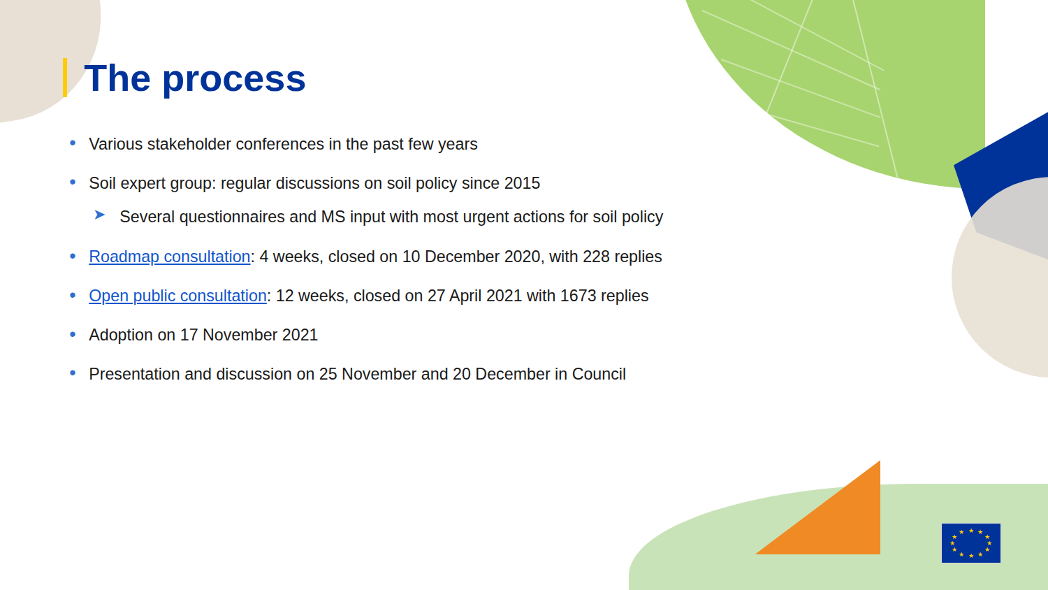The process
Various stakeholder conferences in the past few years
Soil expert group: regular discussions on soil policy since 2015
Several questionnaires and MS input with most urgent actions for soil policy
Roadmap consultation: 4 weeks, closed on 10 December 2020, with 228 replies
Open public consultation: 12 weeks, closed on 27 April 2021 with 1673 replies
Adoption on 17 November 2021
Presentation and discussion on 25 November and 20 December in Council